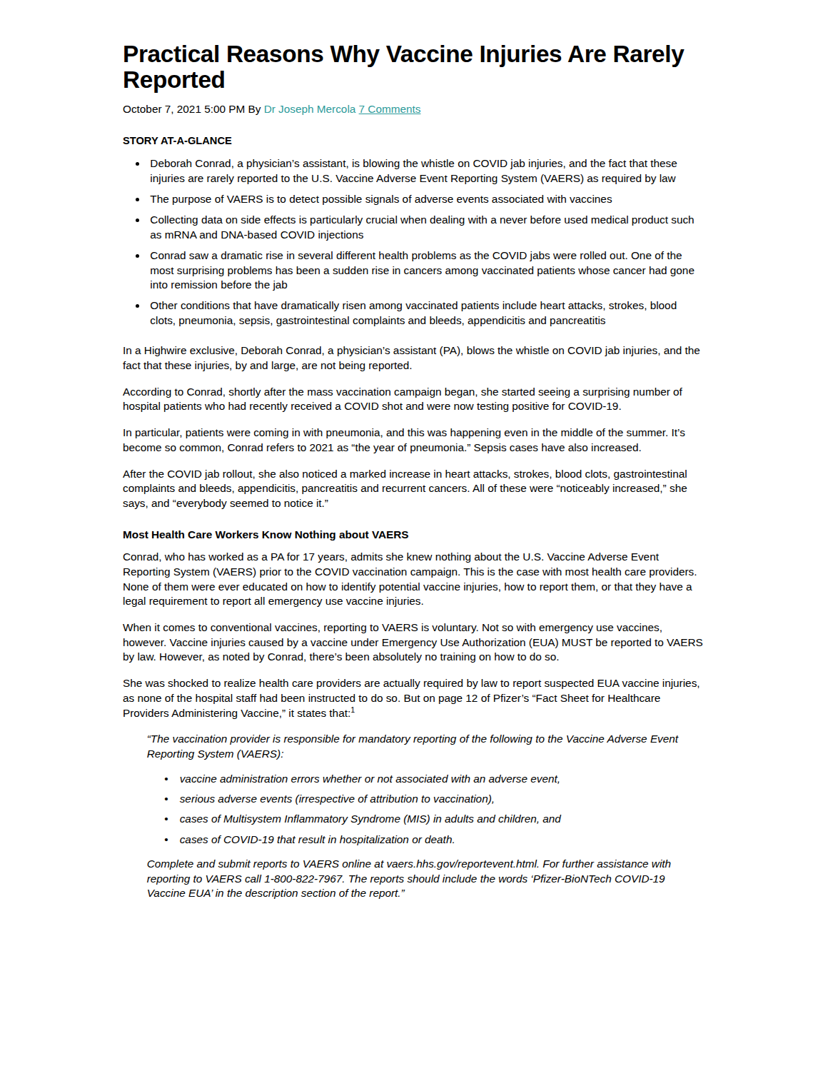Practical Reasons Why Vaccine Injuries Are Rarely Reported
October 7, 2021 5:00 PM By Dr Joseph Mercola 7 Comments
STORY AT-A-GLANCE
Deborah Conrad, a physician’s assistant, is blowing the whistle on COVID jab injuries, and the fact that these injuries are rarely reported to the U.S. Vaccine Adverse Event Reporting System (VAERS) as required by law
The purpose of VAERS is to detect possible signals of adverse events associated with vaccines
Collecting data on side effects is particularly crucial when dealing with a never before used medical product such as mRNA and DNA-based COVID injections
Conrad saw a dramatic rise in several different health problems as the COVID jabs were rolled out. One of the most surprising problems has been a sudden rise in cancers among vaccinated patients whose cancer had gone into remission before the jab
Other conditions that have dramatically risen among vaccinated patients include heart attacks, strokes, blood clots, pneumonia, sepsis, gastrointestinal complaints and bleeds, appendicitis and pancreatitis
In a Highwire exclusive, Deborah Conrad, a physician’s assistant (PA), blows the whistle on COVID jab injuries, and the fact that these injuries, by and large, are not being reported.
According to Conrad, shortly after the mass vaccination campaign began, she started seeing a surprising number of hospital patients who had recently received a COVID shot and were now testing positive for COVID-19.
In particular, patients were coming in with pneumonia, and this was happening even in the middle of the summer. It’s become so common, Conrad refers to 2021 as “the year of pneumonia.” Sepsis cases have also increased.
After the COVID jab rollout, she also noticed a marked increase in heart attacks, strokes, blood clots, gastrointestinal complaints and bleeds, appendicitis, pancreatitis and recurrent cancers. All of these were “noticeably increased,” she says, and “everybody seemed to notice it.”
Most Health Care Workers Know Nothing about VAERS
Conrad, who has worked as a PA for 17 years, admits she knew nothing about the U.S. Vaccine Adverse Event Reporting System (VAERS) prior to the COVID vaccination campaign. This is the case with most health care providers. None of them were ever educated on how to identify potential vaccine injuries, how to report them, or that they have a legal requirement to report all emergency use vaccine injuries.
When it comes to conventional vaccines, reporting to VAERS is voluntary. Not so with emergency use vaccines, however. Vaccine injuries caused by a vaccine under Emergency Use Authorization (EUA) MUST be reported to VAERS by law. However, as noted by Conrad, there’s been absolutely no training on how to do so.
She was shocked to realize health care providers are actually required by law to report suspected EUA vaccine injuries, as none of the hospital staff had been instructed to do so. But on page 12 of Pfizer’s “Fact Sheet for Healthcare Providers Administering Vaccine,” it states that:1
“The vaccination provider is responsible for mandatory reporting of the following to the Vaccine Adverse Event Reporting System (VAERS):
vaccine administration errors whether or not associated with an adverse event,
serious adverse events (irrespective of attribution to vaccination),
cases of Multisystem Inflammatory Syndrome (MIS) in adults and children, and
cases of COVID-19 that result in hospitalization or death.
Complete and submit reports to VAERS online at vaers.hhs.gov/reportevent.html. For further assistance with reporting to VAERS call 1-800-822-7967. The reports should include the words ‘Pfizer-BioNTech COVID-19 Vaccine EUA’ in the description section of the report.”